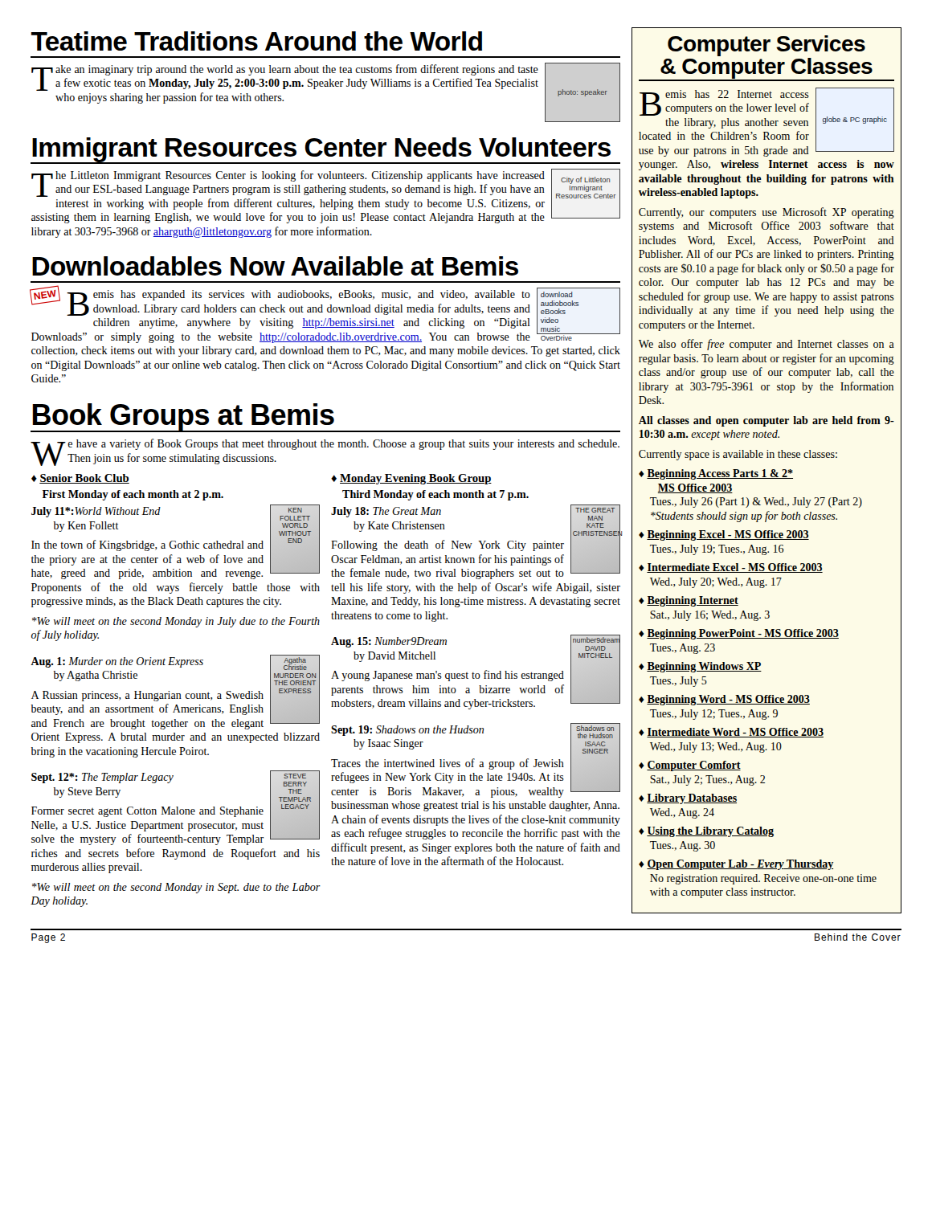Teatime Traditions Around the World
photo: speaker
Take an imaginary trip around the world as you learn about the tea customs from different regions and taste a few exotic teas on Monday, July 25, 2:00-3:00 p.m. Speaker Judy Williams is a Certified Tea Specialist who enjoys sharing her passion for tea with others.
Immigrant Resources Center Needs Volunteers
City of Littleton
Immigrant Resources Center
The Littleton Immigrant Resources Center is looking for volunteers. Citizenship applicants have increased and our ESL-based Language Partners program is still gathering students, so demand is high. If you have an interest in working with people from different cultures, helping them study to become U.S. Citizens, or assisting them in learning English, we would love for you to join us! Please contact Alejandra Harguth at the library at 303-795-3968 or aharguth@littletongov.org for more information.
Downloadables Now Available at Bemis
download
audiobooks
eBooks
video
music
OverDrive
NEW
Bemis has expanded its services with audiobooks, eBooks, music, and video, available to download. Library card holders can check out and download digital media for adults, teens and children anytime, anywhere by visiting http://bemis.sirsi.net and clicking on “Digital Downloads” or simply going to the website http://coloradodc.lib.overdrive.com. You can browse the collection, check items out with your library card, and download them to PC, Mac, and many mobile devices. To get started, click on “Digital Downloads” at our online web catalog. Then click on “Across Colorado Digital Consortium” and click on “Quick Start Guide.”
Book Groups at Bemis
We have a variety of Book Groups that meet throughout the month. Choose a group that suits your interests and schedule. Then join us for some stimulating discussions.
♦ Senior Book Club
First Monday of each month at 2 p.m.
KEN FOLLETT
WORLD WITHOUT END
July 11*: World Without End
by Ken Follett
In the town of Kingsbridge, a Gothic cathedral and the priory are at the center of a web of love and hate, greed and pride, ambition and revenge. Proponents of the old ways fiercely battle those with progressive minds, as the Black Death captures the city.
*We will meet on the second Monday in July due to the Fourth of July holiday.
Agatha Christie
MURDER ON THE ORIENT EXPRESS
Aug. 1: Murder on the Orient Express
by Agatha Christie
A Russian princess, a Hungarian count, a Swedish beauty, and an assortment of Americans, English and French are brought together on the elegant Orient Express. A brutal murder and an unexpected blizzard bring in the vacationing Hercule Poirot.
STEVE BERRY
THE TEMPLAR LEGACY
Sept. 12*: The Templar Legacy
by Steve Berry
Former secret agent Cotton Malone and Stephanie Nelle, a U.S. Justice Department prosecutor, must solve the mystery of fourteenth-century Templar riches and secrets before Raymond de Roquefort and his murderous allies prevail.
*We will meet on the second Monday in Sept. due to the Labor Day holiday.
♦ Monday Evening Book Group
Third Monday of each month at 7 p.m.
THE GREAT MAN
KATE CHRISTENSEN
July 18: The Great Man
by Kate Christensen
Following the death of New York City painter Oscar Feldman, an artist known for his paintings of the female nude, two rival biographers set out to tell his life story, with the help of Oscar's wife Abigail, sister Maxine, and Teddy, his long-time mistress. A devastating secret threatens to come to light.
number9dream
DAVID MITCHELL
Aug. 15: Number9Dream
by David Mitchell
A young Japanese man's quest to find his estranged parents throws him into a bizarre world of mobsters, dream villains and cyber-tricksters.
Shadows on the Hudson
ISAAC SINGER
Sept. 19: Shadows on the Hudson
by Isaac Singer
Traces the intertwined lives of a group of Jewish refugees in New York City in the late 1940s. At its center is Boris Makaver, a pious, wealthy businessman whose greatest trial is his unstable daughter, Anna. A chain of events disrupts the lives of the close-knit community as each refugee struggles to reconcile the horrific past with the difficult present, as Singer explores both the nature of faith and the nature of love in the aftermath of the Holocaust.
Computer Services
& Computer Classes
globe & PC graphic
Bemis has 22 Internet access computers on the lower level of the library, plus another seven located in the Children’s Room for use by our patrons in 5th grade and younger. Also, wireless Internet access is now available throughout the building for patrons with wireless-enabled laptops.
Currently, our computers use Microsoft XP operating systems and Microsoft Office 2003 software that includes Word, Excel, Access, PowerPoint and Publisher. All of our PCs are linked to printers. Printing costs are $0.10 a page for black only or $0.50 a page for color. Our computer lab has 12 PCs and may be scheduled for group use. We are happy to assist patrons individually at any time if you need help using the computers or the Internet.
We also offer free computer and Internet classes on a regular basis. To learn about or register for an upcoming class and/or group use of our computer lab, call the library at 303-795-3961 or stop by the Information Desk.
All classes and open computer lab are held from 9-10:30 a.m. except where noted.
Currently space is available in these classes:
♦ Beginning Access Parts 1 & 2*
MS Office 2003 Tues., July 26 (Part 1) & Wed., July 27 (Part 2)
*Students should sign up for both classes.
♦ Beginning Excel - MS Office 2003 Tues., July 19; Tues., Aug. 16
♦ Intermediate Excel - MS Office 2003 Wed., July 20; Wed., Aug. 17
♦ Beginning Internet Sat., July 16; Wed., Aug. 3
♦ Beginning PowerPoint - MS Office 2003 Tues., Aug. 23
♦ Beginning Windows XP Tues., July 5
♦ Beginning Word - MS Office 2003 Tues., July 12; Tues., Aug. 9
♦ Intermediate Word - MS Office 2003 Wed., July 13; Wed., Aug. 10
♦ Computer Comfort Sat., July 2; Tues., Aug. 2
♦ Library Databases Wed., Aug. 24
♦ Using the Library Catalog Tues., Aug. 30
♦ Open Computer Lab - Every Thursday No registration required. Receive one-on-one time with a computer class instructor.
Page 2
Behind the Cover